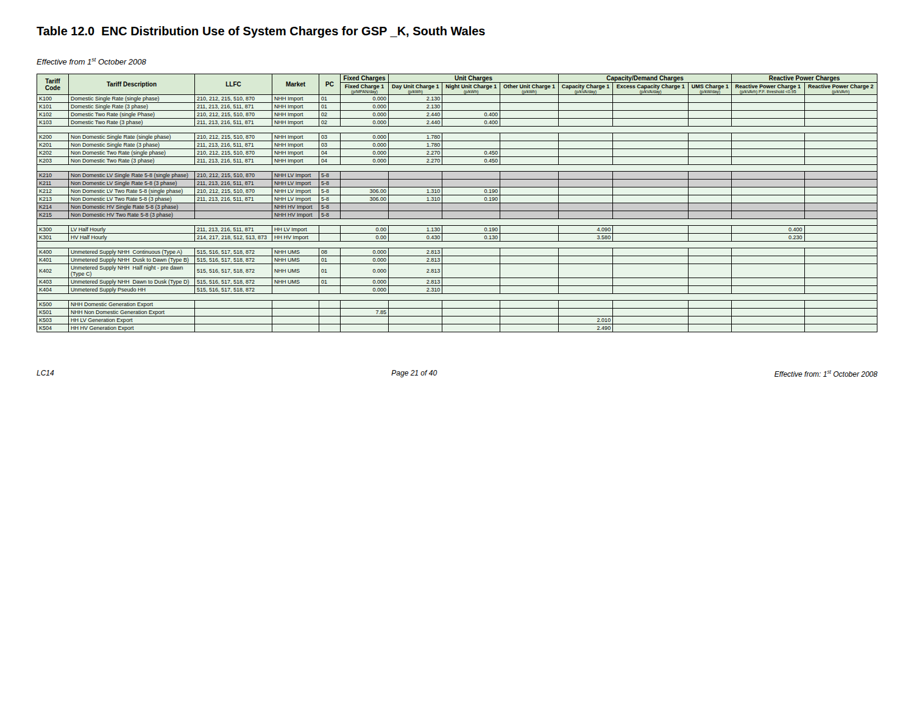Table 12.0 ENC Distribution Use of System Charges for GSP _K, South Wales
Effective from 1st October 2008
| Tariff Code | Tariff Description | LLFC | Market | PC | Fixed Charges | Unit Charges | Capacity/Demand Charges | Reactive Power Charges |
| --- | --- | --- | --- | --- | --- | --- | --- | --- |
| Fixed Charge 1 (p/MPAN/day) | Day Unit Charge 1 (p/kWh) | Night Unit Charge 1 (p/kWh) | Other Unit Charge 1 (p/kWh) | Capacity Charge 1 (p/kVA/day) | Excess Capacity Charge 1 (p/kVA/day) | UMS Charge 1 (p/kW/day) | Reactive Power Charge 1 (p/kVArh) P.F. threshold <0.95 | Reactive Power Charge 2 (p/kVArh) |
| K100 | Domestic Single Rate (single phase) | 210, 212, 215, 510, 870 | NHH Import | 01 | 0.000 | 2.130 | | | | | | | |
| K101 | Domestic Single Rate (3 phase) | 211, 213, 216, 511, 871 | NHH Import | 01 | 0.000 | 2.130 | | | | | | | |
| K102 | Domestic Two Rate (single Phase) | 210, 212, 215, 510, 870 | NHH Import | 02 | 0.000 | 2.440 | 0.400 | | | | | | |
| K103 | Domestic Two Rate (3 phase) | 211, 213, 216, 511, 871 | NHH Import | 02 | 0.000 | 2.440 | 0.400 | | | | | | |
| K200 | Non Domestic Single Rate (single phase) | 210, 212, 215, 510, 870 | NHH Import | 03 | 0.000 | 1.780 | | | | | | | |
| K201 | Non Domestic Single Rate (3 phase) | 211, 213, 216, 511, 871 | NHH Import | 03 | 0.000 | 1.780 | | | | | | | |
| K202 | Non Domestic Two Rate (single phase) | 210, 212, 215, 510, 870 | NHH Import | 04 | 0.000 | 2.270 | 0.450 | | | | | | |
| K203 | Non Domestic Two Rate (3 phase) | 211, 213, 216, 511, 871 | NHH Import | 04 | 0.000 | 2.270 | 0.450 | | | | | | |
| K210 | Non Domestic LV Single Rate 5-8 (single phase) | 210, 212, 215, 510, 870 | NHH LV Import | 5-8 | | | | | | | | | |
| K211 | Non Domestic LV Single Rate 5-8 (3 phase) | 211, 213, 216, 511, 871 | NHH LV Import | 5-8 | | | | | | | | | |
| K212 | Non Domestic LV Two Rate 5-8 (single phase) | 210, 212, 215, 510, 870 | NHH LV Import | 5-8 | 306.00 | 1.310 | 0.190 | | | | | | |
| K213 | Non Domestic LV Two Rate 5-8 (3 phase) | 211, 213, 216, 511, 871 | NHH LV Import | 5-8 | 306.00 | 1.310 | 0.190 | | | | | | |
| K214 | Non Domestic HV Single Rate 5-8 (3 phase) | | NHH HV Import | 5-8 | | | | | | | | | |
| K215 | Non Domestic HV Two Rate 5-8 (3 phase) | | NHH HV Import | 5-8 | | | | | | | | | |
| K300 | LV Half Hourly | 211, 213, 216, 511, 871 | HH LV Import | | 0.00 | 1.130 | 0.190 | | 4.090 | | | 0.400 | |
| K301 | HV Half Hourly | 214, 217, 218, 512, 513, 873 | HH HV Import | | 0.00 | 0.430 | 0.130 | | 3.580 | | | 0.230 | |
| K400 | Unmetered Supply NHH Continuous (Type A) | 515, 516, 517, 518, 872 | NHH UMS | 08 | 0.000 | 2.813 | | | | | | | |
| K401 | Unmetered Supply NHH Dusk to Dawn (Type B) | 515, 516, 517, 518, 872 | NHH UMS | 01 | 0.000 | 2.813 | | | | | | | |
| K402 | Unmetered Supply NHH Half night - pre dawn (Type C) | 515, 516, 517, 518, 872 | NHH UMS | 01 | 0.000 | 2.813 | | | | | | | |
| K403 | Unmetered Supply NHH Dawn to Dusk (Type D) | 515, 516, 517, 518, 872 | NHH UMS | 01 | 0.000 | 2.813 | | | | | | | |
| K404 | Unmetered Supply Pseudo HH | 515, 516, 517, 518, 872 | | | 0.000 | 2.310 | | | | | | | |
| K500 | NHH Domestic Generation Export | | | | | | | | | | | | |
| K501 | NHH Non Domestic Generation Export | | | | 7.85 | | | | | | | | |
| K503 | HH LV Generation Export | | | | | | | | 2.010 | | | | |
| K504 | HH HV Generation Export | | | | | | | | 2.490 | | | | |
LC14
Page 21 of 40
Effective from: 1st October 2008